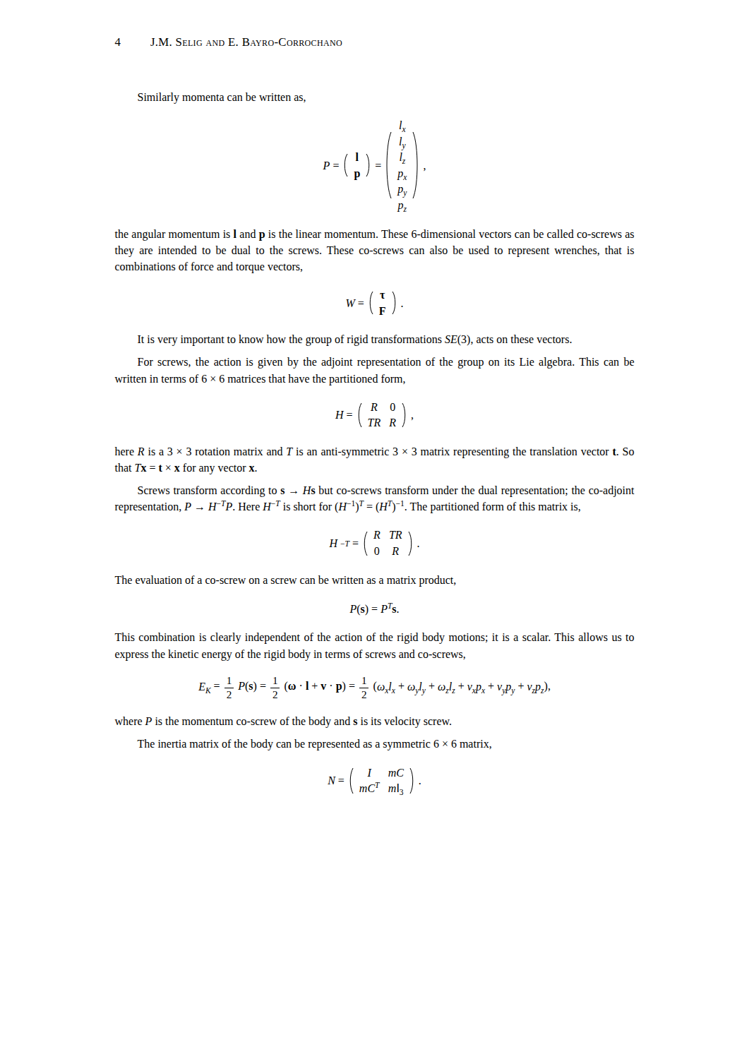4 J.M. Selig and E. Bayro-Corrochano
Similarly momenta can be written as,
P =
| l |
| p |
=
| l x |
| l y |
| l z |
| p x |
| p y |
| p z |
,
the angular momentum is l and p is the linear momentum. These 6-dimensional vectors can be called co-screws as they are intended to be dual to the screws. These co-screws can also be used to represent wrenches, that is combinations of force and torque vectors,
W =
| τ |
| F |
.
It is very important to know how the group of rigid transformations SE(3), acts on these vectors.
For screws, the action is given by the adjoint representation of the group on its Lie algebra. This can be written in terms of 6 × 6 matrices that have the partitioned form,
H =
| R | 0 |
| TR | R |
,
here R is a 3 × 3 rotation matrix and T is an anti-symmetric 3 × 3 matrix representing the translation vector t. So that Tx = t × x for any vector x.
Screws transform according to s → Hs but co-screws transform under the dual representation; the co-adjoint representation, P → H−TP. Here H−T is short for (H−1)T = (HT)−1. The partitioned form of this matrix is,
H−T =
| R | TR |
| 0 | R |
.
The evaluation of a co-screw on a screw can be written as a matrix product,
P(s) = PTs.
This combination is clearly independent of the action of the rigid body motions; it is a scalar. This allows us to express the kinetic energy of the rigid body in terms of screws and co-screws,
EK = 12 P(s) = 12 (ω · l + v · p) = 12 (ωxlx + ωyly + ωzlz + vxpx + vypy + vzpz),
where P is the momentum co-screw of the body and s is its velocity screw.
The inertia matrix of the body can be represented as a symmetric 6 × 6 matrix,
N =
| I | mC |
| mC T | m I 3 |
.